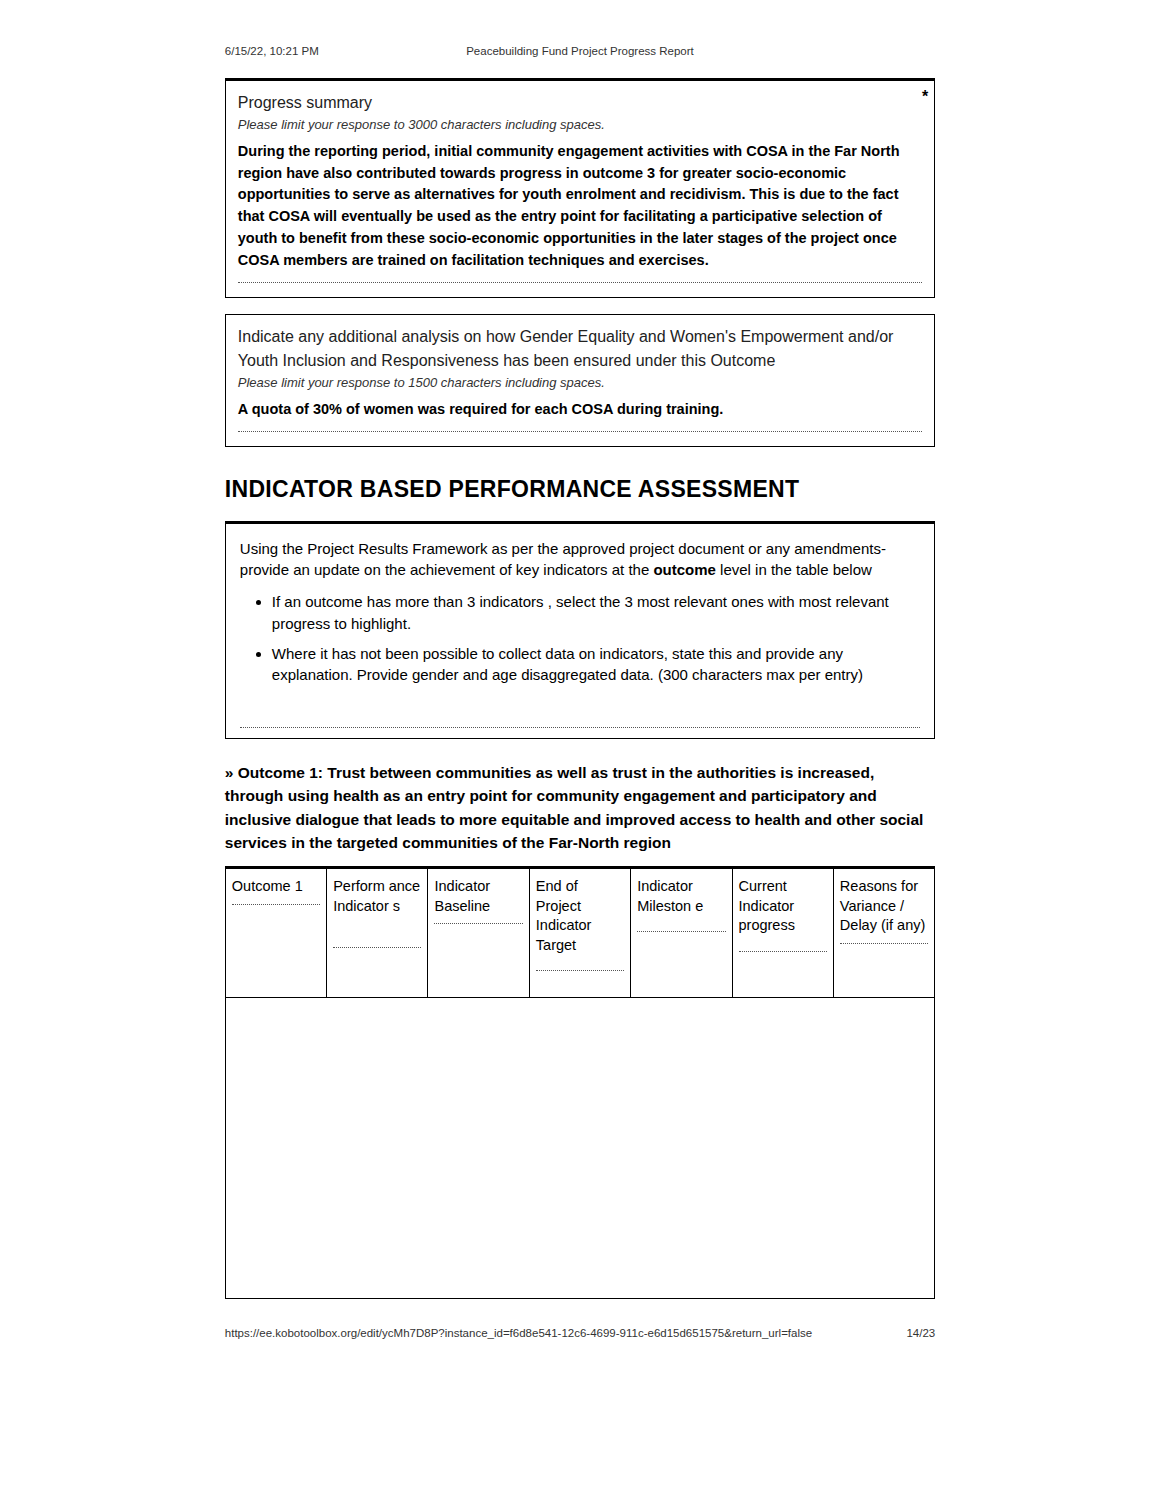6/15/22, 10:21 PM
Peacebuilding Fund Project Progress Report
*
Progress summary
Please limit your response to 3000 characters including spaces.
During the reporting period, initial community engagement activities with COSA in the Far North region have also contributed towards progress in outcome 3 for greater socio-economic opportunities to serve as alternatives for youth enrolment and recidivism. This is due to the fact that COSA will eventually be used as the entry point for facilitating a participative selection of youth to benefit from these socio-economic opportunities in the later stages of the project once COSA members are trained on facilitation techniques and exercises.
Indicate any additional analysis on how Gender Equality and Women's Empowerment and/or Youth Inclusion and Responsiveness has been ensured under this Outcome
Please limit your response to 1500 characters including spaces.
A quota of 30% of women was required for each COSA during training.
INDICATOR BASED PERFORMANCE ASSESSMENT
Using the Project Results Framework as per the approved project document or any amendments- provide an update on the achievement of key indicators at the outcome level in the table below
If an outcome has more than 3 indicators , select the 3 most relevant ones with most relevant progress to highlight.
Where it has not been possible to collect data on indicators, state this and provide any explanation. Provide gender and age disaggregated data. (300 characters max per entry)
» Outcome 1: Trust between communities as well as trust in the authorities is increased, through using health as an entry point for community engagement and participatory and inclusive dialogue that leads to more equitable and improved access to health and other social services in the targeted communities of the Far-North region
| Outcome 1 | Perform ance Indicator s | Indicator Baseline | End of Project Indicator Target | Indicator Mileston e | Current Indicator progress | Reasons for Variance / Delay (if any) |
https://ee.kobotoolbox.org/edit/ycMh7D8P?instance_id=f6d8e541-12c6-4699-911c-e6d15d651575&return_url=false
14/23